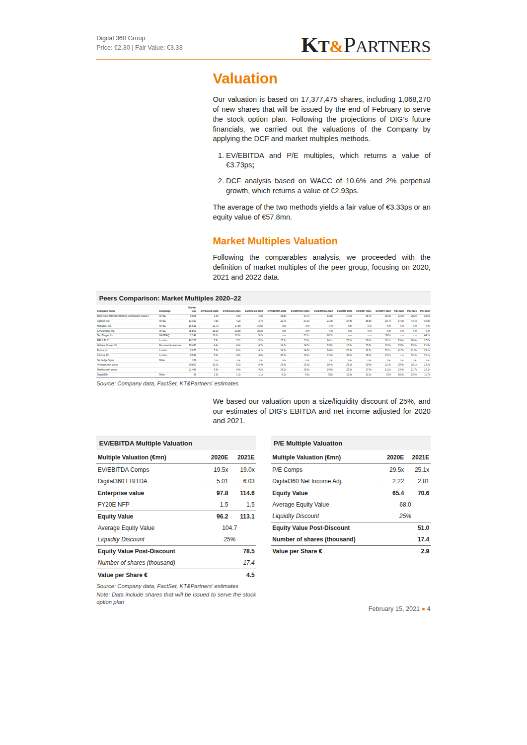Digital 360 Group
Price: €2.30 | Fair Value: €3.33
KT&PARTNERS
Valuation
Our valuation is based on 17,377,475 shares, including 1,068,270 of new shares that will be issued by the end of February to serve the stock option plan. Following the projections of DIG’s future financials, we carried out the valuations of the Company by applying the DCF and market multiples methods.
EV/EBITDA and P/E multiples, which returns a value of €3.73ps;
DCF analysis based on WACC of 10.6% and 2% perpetual growth, which returns a value of €2.93ps.
The average of the two methods yields a fair value of €3.33ps or an equity value of €57.8mn.
Market Multiples Valuation
Following the comparables analysis, we proceeded with the definition of market multiples of the peer group, focusing on 2020, 2021 and 2022 data.
Peers Comparison: Market Multiples 2020–22
| Company Name | Exchange | Market Cap | EV/SALES 2020 | EV/SALES 2021 | EV/SALES 2022 | EV/EBITDA 2020 | EV/EBITDA 2021 | EV/EBITDA 2022 | EV/EBIT 2020 | EV/EBIT 2021 | EV/EBIT 2022 | P/E 2020 | P/E 2021 | P/E 2022 |
| --- | --- | --- | --- | --- | --- | --- | --- | --- | --- | --- | --- | --- | --- | --- |
| Booz Allen Hamilton Holding Corporation Class A | NYSE | 9,603 | 1.6x | 1.5x | 1.5x | 15.5x | 14.7x | 13.8x | 17.2x | 16.4x | 15.3x | 21.6x | 20.2x | 18.2x |
| Gartner, Inc. | NYSE | 13,360 | 4.5x | 4.2x | 3.7x | 22.7x | 24.1x | 21.0x | 37.8x | 36.8x | 29.7x | 37.0x | 43.4x | 34.8x |
| HubSpot, Inc. | NYSE | 16,631 | 21.7x | 17.8x | 14.5x | n.m | n.m | n.m | n.m | n.m | n.m | n.m | n.m | n.m |
| ServiceNow, Inc. | NYSE | 95,599 | 25.2x | 19.8x | 15.9x | n.m | n.m | n.m | n.m | n.m | n.m | n.m | n.m | n.m |
| TechTarget, Inc. | NASDAQ | 2,142 | 16.8x | 10.9x | 9.2x | n.m | 33.1x | 26.5x | n.m | n.m | 39.8x | n.m | n.m | 44.1x |
| RELX PLC | London | 40,172 | 5.9x | 5.7x | 5.2x | 17.2x | 15.6x | 14.1x | 20.3x | 18.0x | 16.1x | 23.4x | 20.4x | 17.8x |
| Wolters Kluwer NV | Euronext Amsterdam | 18,496 | 4.4x | 4.4x | 4.2x | 14.6x | 14.5x | 13.8x | 18.0x | 17.8x | 16.9x | 23.9x | 23.3x | 21.8x |
| Future plc | London | 2,077 | 5.6x | 4.3x | 4.1x | 19.1x | 14.8x | 14.0x | 20.9x | 16.5x | 15.1x | 41.5x | 21.0x | 19.1x |
| Informa Plc | London | 8,699 | 5.8x | 4.8x | 4.0x | 28.0x | 16.2x | 11.8x | 36.6x | 19.0x | 13.2x | n.m | 12.3x | 15.1x |
| Techedge S.p.A | Milan | 139 | n.a. | n.a. | n.a. | n.a. | n.a. | n.a. | n.a. | n.a. | n.a. | n.a. | n.a. | n.a. |
| Average peer group | | 20,662 | 10.2x | 8.2x | 6.9x | 19.5x | 19.0x | 16.4x | 25.1x | 20.8x | 21.3x | 29.5x | 25.1x | 13.2x |
| Median peer group | | 11,481 | 5.8x | 4.8x | 4.2x | 18.2x | 15.6x | 14.0x | 20.6x | 17.9x | 13.2x | 23.4x | 21.7x | 13.1x |
| Digital360 | Milan | 38 | 1.5x | 1.3x | 1.1x | 8.0x | 6.6x | 5.8x | 16.3x | 13.2x | 0.0x | 16.0x | 13.4x | 11.7x |
Source: Company data, FactSet, KT&Partners’ estimates
We based our valuation upon a size/liquidity discount of 25%, and our estimates of DIG’s EBITDA and net income adjusted for 2020 and 2021.
EV/EBITDA Multiple Valuation
| Multiple Valuation (€mn) | 2020E | 2021E |
| --- | --- | --- |
| EV/EBITDA Comps | 19.5x | 19.0x |
| Digital360 EBITDA | 5.01 | 6.03 |
| Enterprise value | 97.8 | 114.6 |
| FY20E NFP | 1.5 | 1.5 |
| Equity Value | 96.2 | 113.1 |
| Average Equity Value | 104.7 |
| Liquidity Discount | 25% |
| Equity Value Post-Discount | 78.5 |
| Number of shares (thousand) | 17.4 |
| Value per Share € | 4.5 |
Source: Company data, FactSet, KT&Partners’ estimates
Note: Data include shares that will be issued to serve the stock option plan
P/E Multiple Valuation
| Multiple Valuation (€mn) | 2020E | 2021E |
| --- | --- | --- |
| P/E Comps | 29.5x | 25.1x |
| Digital360 Net Income Adj. | 2.22 | 2.81 |
| Equity Value | 65.4 | 70.6 |
| Average Equity Value | 68.0 |
| Liquidity Discount | 25% |
| Equity Value Post-Discount | 51.0 |
| Number of shares (thousand) | 17.4 |
| Value per Share € | 2.9 |
February 15, 2021 ● 4